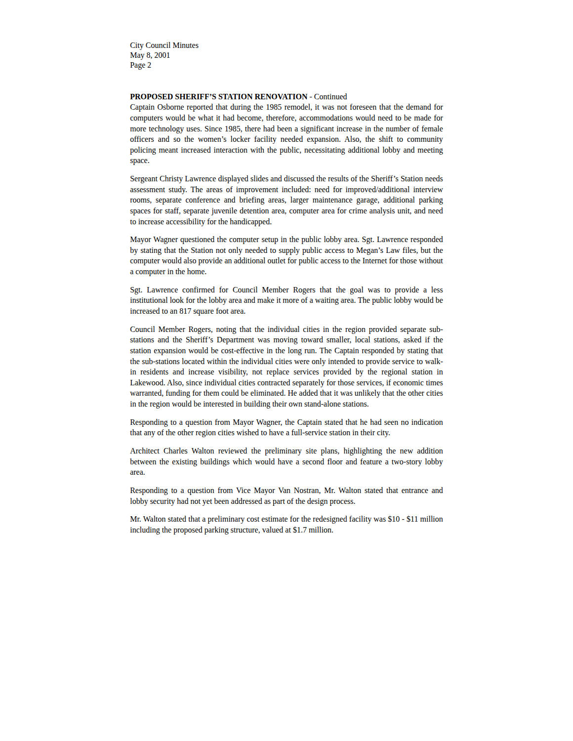City Council Minutes
May 8, 2001
Page 2
PROPOSED SHERIFF’S STATION RENOVATION
- Continued
Captain Osborne reported that during the 1985 remodel, it was not foreseen that the demand for computers would be what it had become, therefore, accommodations would need to be made for more technology uses. Since 1985, there had been a significant increase in the number of female officers and so the women’s locker facility needed expansion. Also, the shift to community policing meant increased interaction with the public, necessitating additional lobby and meeting space.
Sergeant Christy Lawrence displayed slides and discussed the results of the Sheriff’s Station needs assessment study. The areas of improvement included: need for improved/additional interview rooms, separate conference and briefing areas, larger maintenance garage, additional parking spaces for staff, separate juvenile detention area, computer area for crime analysis unit, and need to increase accessibility for the handicapped.
Mayor Wagner questioned the computer setup in the public lobby area. Sgt. Lawrence responded by stating that the Station not only needed to supply public access to Megan’s Law files, but the computer would also provide an additional outlet for public access to the Internet for those without a computer in the home.
Sgt. Lawrence confirmed for Council Member Rogers that the goal was to provide a less institutional look for the lobby area and make it more of a waiting area. The public lobby would be increased to an 817 square foot area.
Council Member Rogers, noting that the individual cities in the region provided separate sub-stations and the Sheriff’s Department was moving toward smaller, local stations, asked if the station expansion would be cost-effective in the long run. The Captain responded by stating that the sub-stations located within the individual cities were only intended to provide service to walk-in residents and increase visibility, not replace services provided by the regional station in Lakewood. Also, since individual cities contracted separately for those services, if economic times warranted, funding for them could be eliminated. He added that it was unlikely that the other cities in the region would be interested in building their own stand-alone stations.
Responding to a question from Mayor Wagner, the Captain stated that he had seen no indication that any of the other region cities wished to have a full-service station in their city.
Architect Charles Walton reviewed the preliminary site plans, highlighting the new addition between the existing buildings which would have a second floor and feature a two-story lobby area.
Responding to a question from Vice Mayor Van Nostran, Mr. Walton stated that entrance and lobby security had not yet been addressed as part of the design process.
Mr. Walton stated that a preliminary cost estimate for the redesigned facility was $10 - $11 million including the proposed parking structure, valued at $1.7 million.